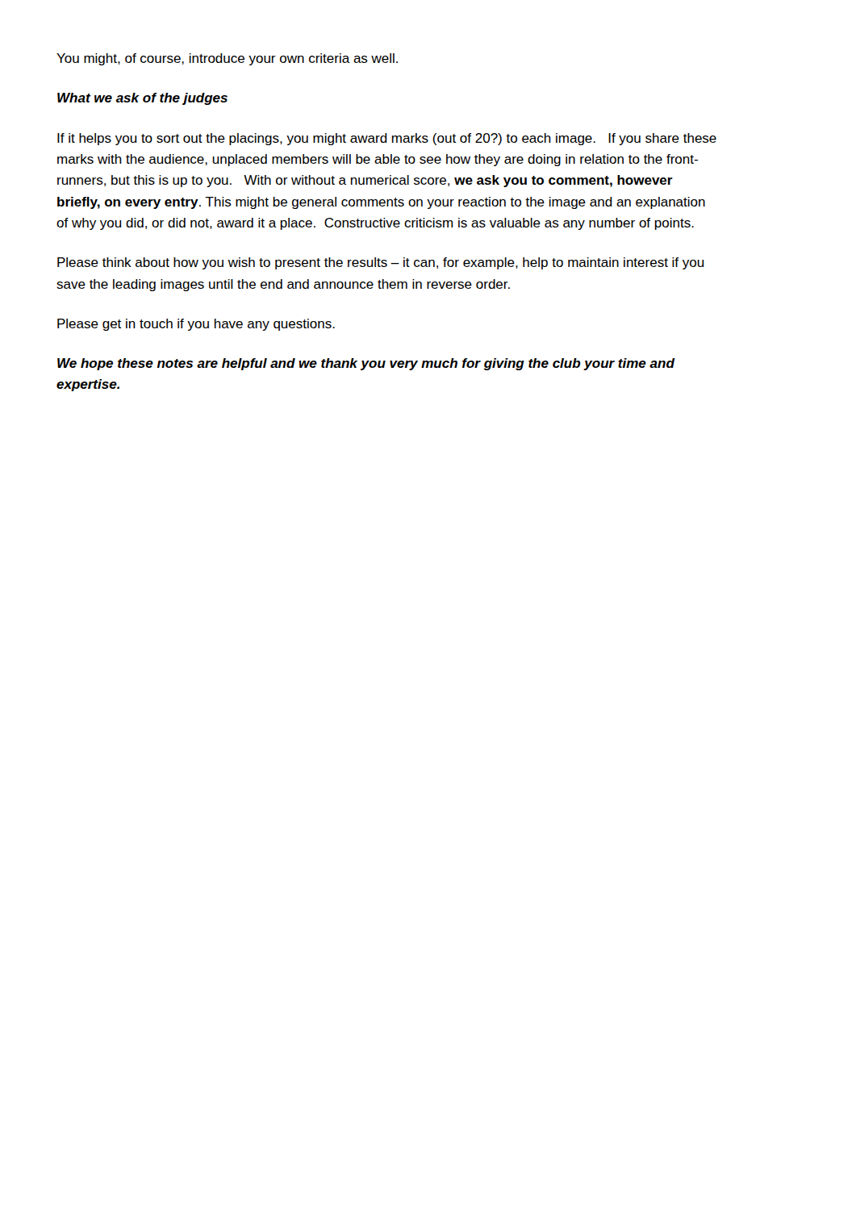You might, of course, introduce your own criteria as well.
What we ask of the judges
If it helps you to sort out the placings, you might award marks (out of 20?) to each image. If you share these marks with the audience, unplaced members will be able to see how they are doing in relation to the front-runners, but this is up to you. With or without a numerical score, we ask you to comment, however briefly, on every entry. This might be general comments on your reaction to the image and an explanation of why you did, or did not, award it a place. Constructive criticism is as valuable as any number of points.
Please think about how you wish to present the results – it can, for example, help to maintain interest if you save the leading images until the end and announce them in reverse order.
Please get in touch if you have any questions.
We hope these notes are helpful and we thank you very much for giving the club your time and expertise.